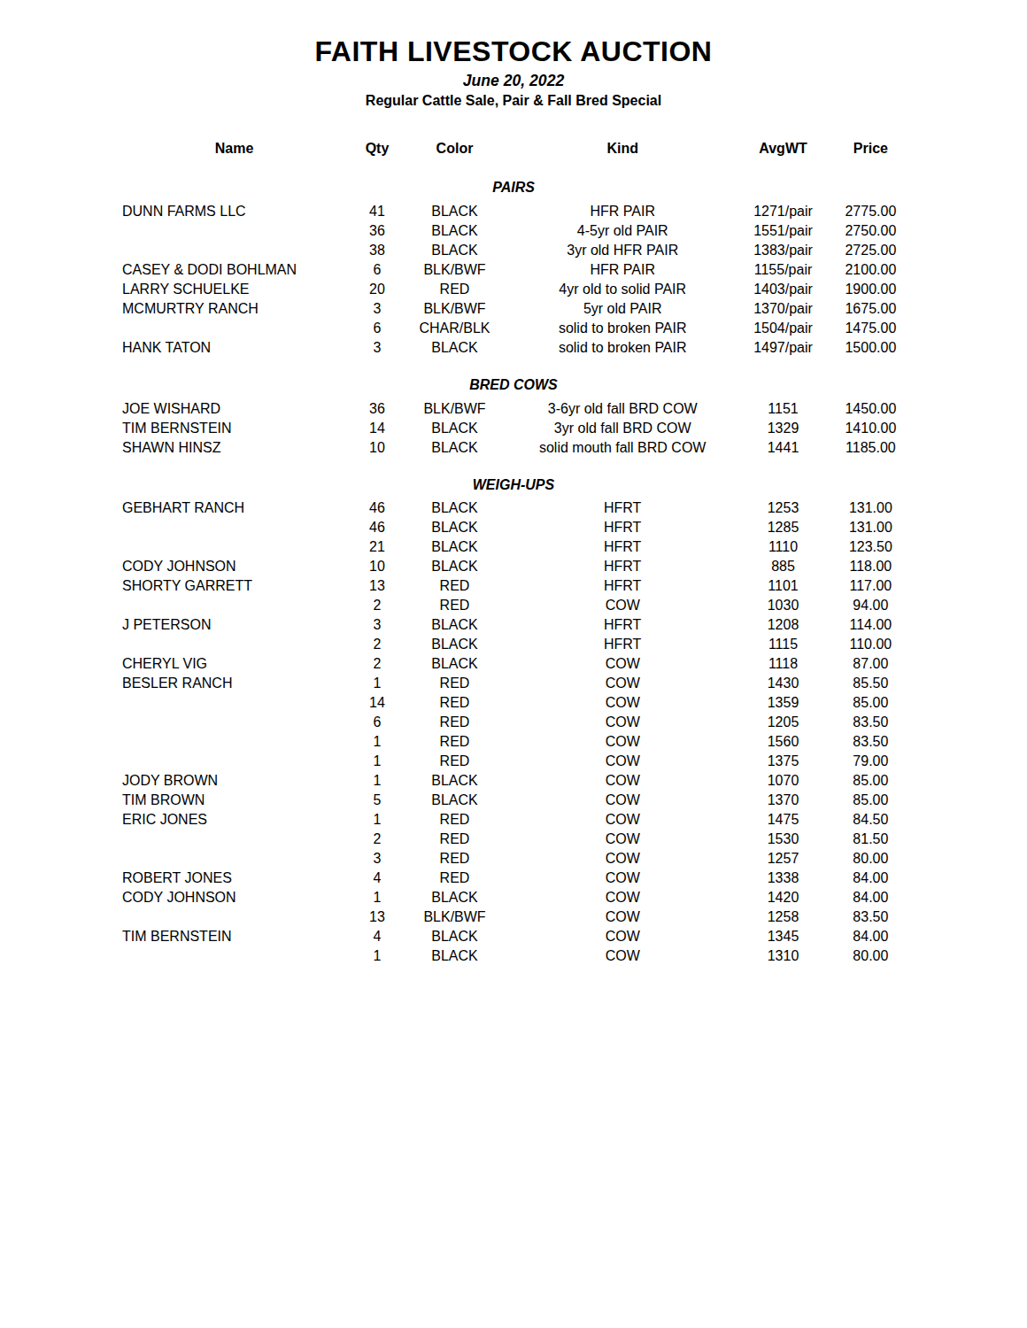FAITH LIVESTOCK AUCTION
June 20, 2022
Regular Cattle Sale, Pair & Fall Bred Special
| Name | Qty | Color | Kind | AvgWT | Price |
| --- | --- | --- | --- | --- | --- |
| PAIRS |
| DUNN FARMS LLC | 41 | BLACK | HFR PAIR | 1271/pair | 2775.00 |
| | 36 | BLACK | 4-5yr old PAIR | 1551/pair | 2750.00 |
| | 38 | BLACK | 3yr old HFR PAIR | 1383/pair | 2725.00 |
| CASEY & DODI BOHLMAN | 6 | BLK/BWF | HFR PAIR | 1155/pair | 2100.00 |
| LARRY SCHUELKE | 20 | RED | 4yr old to solid PAIR | 1403/pair | 1900.00 |
| MCMURTRY RANCH | 3 | BLK/BWF | 5yr old PAIR | 1370/pair | 1675.00 |
| | 6 | CHAR/BLK | solid to broken PAIR | 1504/pair | 1475.00 |
| HANK TATON | 3 | BLACK | solid to broken PAIR | 1497/pair | 1500.00 |
| BRED COWS |
| JOE WISHARD | 36 | BLK/BWF | 3-6yr old fall BRD COW | 1151 | 1450.00 |
| TIM BERNSTEIN | 14 | BLACK | 3yr old fall BRD COW | 1329 | 1410.00 |
| SHAWN HINSZ | 10 | BLACK | solid mouth fall BRD COW | 1441 | 1185.00 |
| WEIGH-UPS |
| GEBHART RANCH | 46 | BLACK | HFRT | 1253 | 131.00 |
| | 46 | BLACK | HFRT | 1285 | 131.00 |
| | 21 | BLACK | HFRT | 1110 | 123.50 |
| CODY JOHNSON | 10 | BLACK | HFRT | 885 | 118.00 |
| SHORTY GARRETT | 13 | RED | HFRT | 1101 | 117.00 |
| | 2 | RED | COW | 1030 | 94.00 |
| J PETERSON | 3 | BLACK | HFRT | 1208 | 114.00 |
| | 2 | BLACK | HFRT | 1115 | 110.00 |
| CHERYL VIG | 2 | BLACK | COW | 1118 | 87.00 |
| BESLER RANCH | 1 | RED | COW | 1430 | 85.50 |
| | 14 | RED | COW | 1359 | 85.00 |
| | 6 | RED | COW | 1205 | 83.50 |
| | 1 | RED | COW | 1560 | 83.50 |
| | 1 | RED | COW | 1375 | 79.00 |
| JODY BROWN | 1 | BLACK | COW | 1070 | 85.00 |
| TIM BROWN | 5 | BLACK | COW | 1370 | 85.00 |
| ERIC JONES | 1 | RED | COW | 1475 | 84.50 |
| | 2 | RED | COW | 1530 | 81.50 |
| | 3 | RED | COW | 1257 | 80.00 |
| ROBERT JONES | 4 | RED | COW | 1338 | 84.00 |
| CODY JOHNSON | 1 | BLACK | COW | 1420 | 84.00 |
| | 13 | BLK/BWF | COW | 1258 | 83.50 |
| TIM BERNSTEIN | 4 | BLACK | COW | 1345 | 84.00 |
| | 1 | BLACK | COW | 1310 | 80.00 |